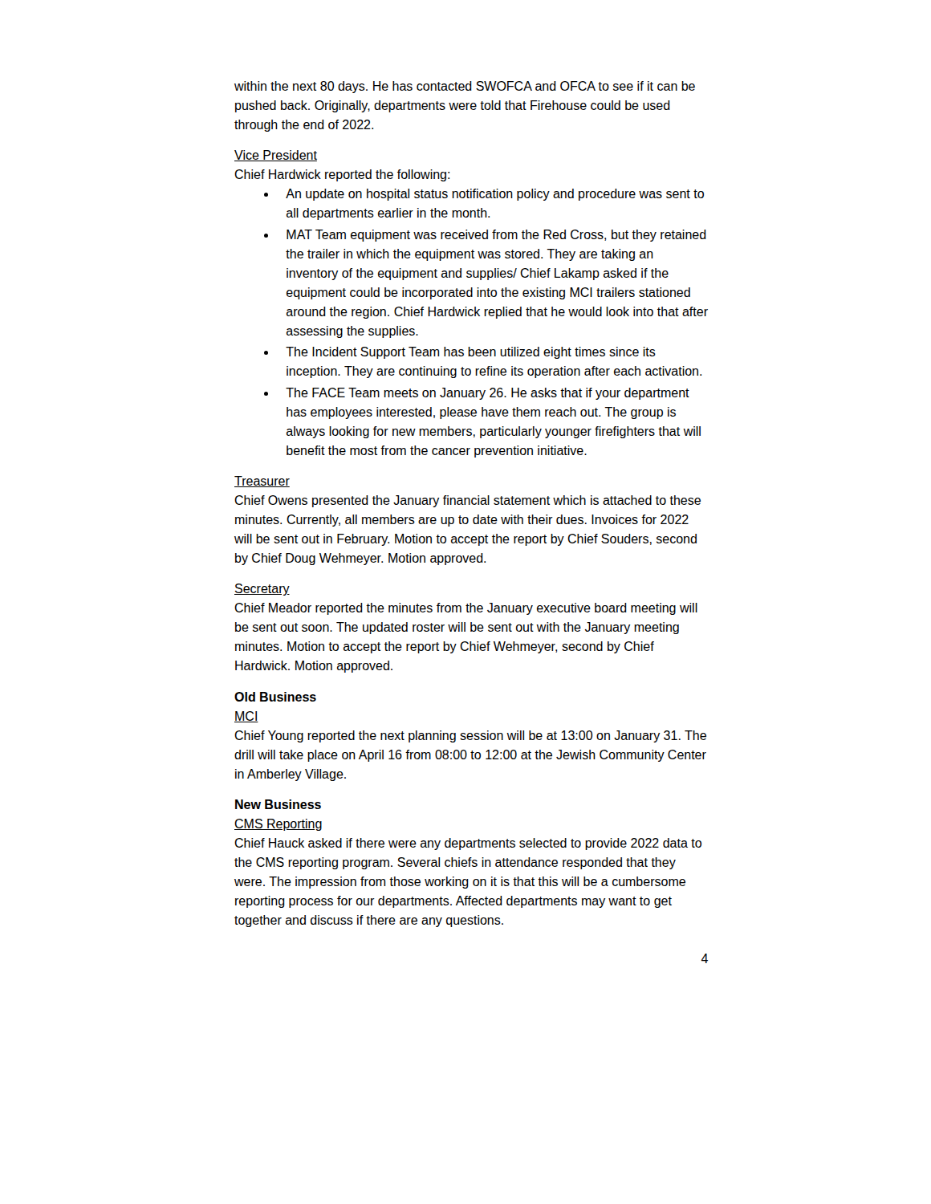within the next 80 days. He has contacted SWOFCA and OFCA to see if it can be pushed back. Originally, departments were told that Firehouse could be used through the end of 2022.
Vice President
Chief Hardwick reported the following:
An update on hospital status notification policy and procedure was sent to all departments earlier in the month.
MAT Team equipment was received from the Red Cross, but they retained the trailer in which the equipment was stored. They are taking an inventory of the equipment and supplies/ Chief Lakamp asked if the equipment could be incorporated into the existing MCI trailers stationed around the region. Chief Hardwick replied that he would look into that after assessing the supplies.
The Incident Support Team has been utilized eight times since its inception. They are continuing to refine its operation after each activation.
The FACE Team meets on January 26. He asks that if your department has employees interested, please have them reach out. The group is always looking for new members, particularly younger firefighters that will benefit the most from the cancer prevention initiative.
Treasurer
Chief Owens presented the January financial statement which is attached to these minutes. Currently, all members are up to date with their dues. Invoices for 2022 will be sent out in February. Motion to accept the report by Chief Souders, second by Chief Doug Wehmeyer. Motion approved.
Secretary
Chief Meador reported the minutes from the January executive board meeting will be sent out soon. The updated roster will be sent out with the January meeting minutes. Motion to accept the report by Chief Wehmeyer, second by Chief Hardwick. Motion approved.
Old Business
MCI
Chief Young reported the next planning session will be at 13:00 on January 31. The drill will take place on April 16 from 08:00 to 12:00 at the Jewish Community Center in Amberley Village.
New Business
CMS Reporting
Chief Hauck asked if there were any departments selected to provide 2022 data to the CMS reporting program. Several chiefs in attendance responded that they were. The impression from those working on it is that this will be a cumbersome reporting process for our departments. Affected departments may want to get together and discuss if there are any questions.
4